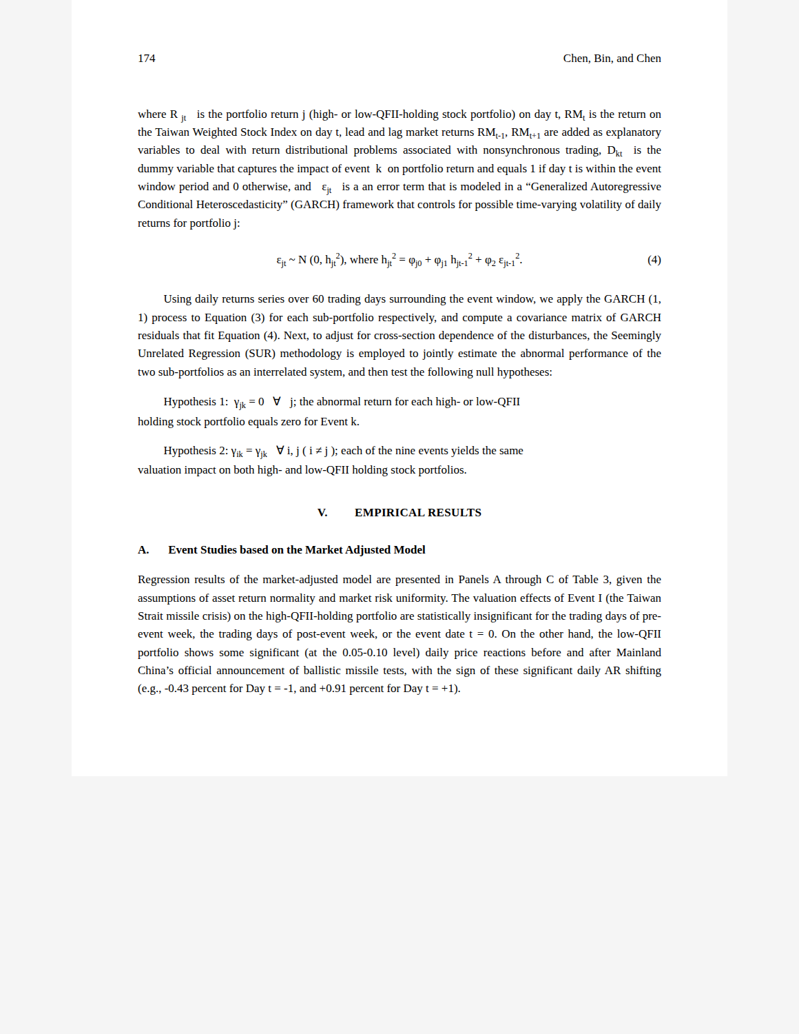174 Chen, Bin, and Chen
where R jt is the portfolio return j (high- or low-QFII-holding stock portfolio) on day t, RMt is the return on the Taiwan Weighted Stock Index on day t, lead and lag market returns RMt-1, RMt+1 are added as explanatory variables to deal with return distributional problems associated with nonsynchronous trading, Dkt is the dummy variable that captures the impact of event k on portfolio return and equals 1 if day t is within the event window period and 0 otherwise, and εjt is a an error term that is modeled in a “Generalized Autoregressive Conditional Heteroscedasticity” (GARCH) framework that controls for possible time-varying volatility of daily returns for portfolio j:
εjt ~ N (0, hjt2), where hjt2 = φj0 + φj1 hjt-12 + φ2 εjt-12. (4)
Using daily returns series over 60 trading days surrounding the event window, we apply the GARCH (1, 1) process to Equation (3) for each sub-portfolio respectively, and compute a covariance matrix of GARCH residuals that fit Equation (4). Next, to adjust for cross-section dependence of the disturbances, the Seemingly Unrelated Regression (SUR) methodology is employed to jointly estimate the abnormal performance of the two sub-portfolios as an interrelated system, and then test the following null hypotheses:
Hypothesis 1: γjk = 0 ∀ j; the abnormal return for each high- or low-QFII
holding stock portfolio equals zero for Event k.
Hypothesis 2: γik = γjk ∀ i, j ( i ≠ j ); each of the nine events yields the same
valuation impact on both high- and low-QFII holding stock portfolios.
V. EMPIRICAL RESULTS
A. Event Studies based on the Market Adjusted Model
Regression results of the market-adjusted model are presented in Panels A through C of Table 3, given the assumptions of asset return normality and market risk uniformity. The valuation effects of Event I (the Taiwan Strait missile crisis) on the high-QFII-holding portfolio are statistically insignificant for the trading days of pre-event week, the trading days of post-event week, or the event date t = 0. On the other hand, the low-QFII portfolio shows some significant (at the 0.05-0.10 level) daily price reactions before and after Mainland China’s official announcement of ballistic missile tests, with the sign of these significant daily AR shifting (e.g., -0.43 percent for Day t = -1, and +0.91 percent for Day t = +1).